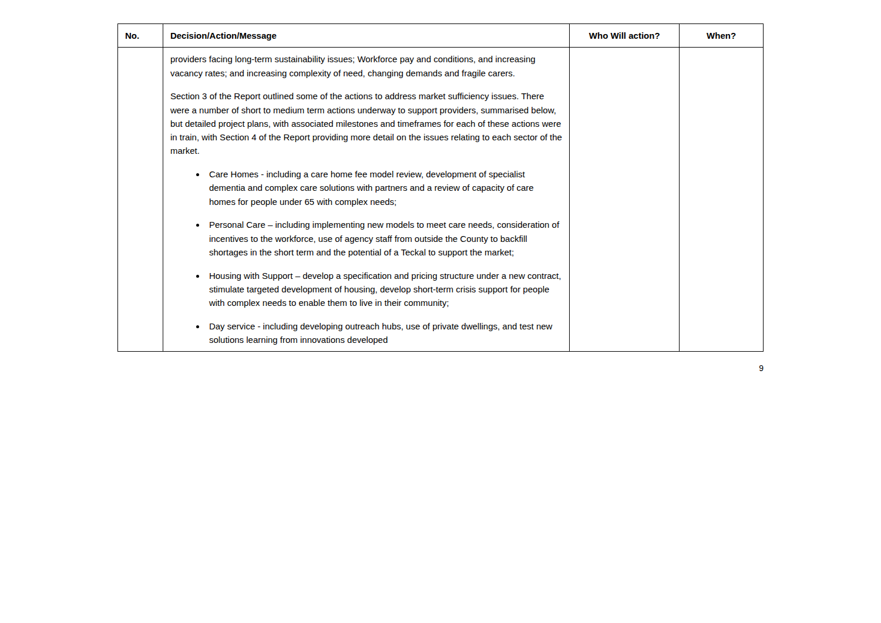| No. | Decision/Action/Message | Who Will action? | When? |
| --- | --- | --- | --- |
| | providers facing long-term sustainability issues; Workforce pay and conditions, and increasing vacancy rates; and increasing complexity of need, changing demands and fragile carers. Section 3 of the Report outlined some of the actions to address market sufficiency issues. There were a number of short to medium term actions underway to support providers, summarised below, but detailed project plans, with associated milestones and timeframes for each of these actions were in train, with Section 4 of the Report providing more detail on the issues relating to each sector of the market. Care Homes - including a care home fee model review, development of specialist dementia and complex care solutions with partners and a review of capacity of care homes for people under 65 with complex needs; Personal Care – including implementing new models to meet care needs, consideration of incentives to the workforce, use of agency staff from outside the County to backfill shortages in the short term and the potential of a Teckal to support the market; Housing with Support – develop a specification and pricing structure under a new contract, stimulate targeted development of housing, develop short-term crisis support for people with complex needs to enable them to live in their community; Day service - including developing outreach hubs, use of private dwellings, and test new solutions learning from innovations developed | | |
9